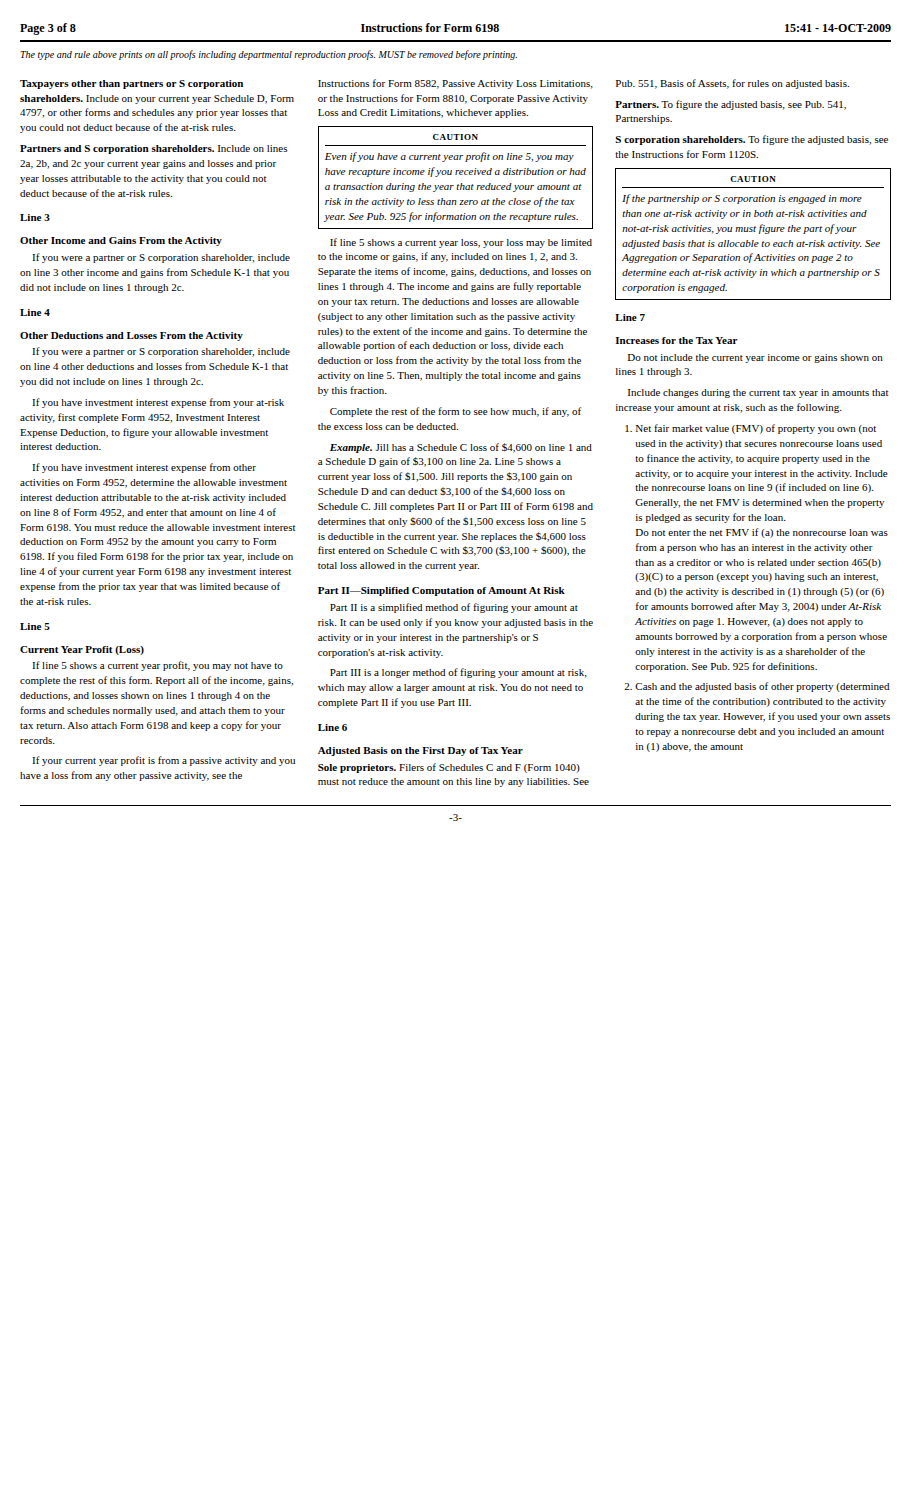Page 3 of 8 Instructions for Form 6198 15:41 - 14-OCT-2009
The type and rule above prints on all proofs including departmental reproduction proofs. MUST be removed before printing.
Taxpayers other than partners or S corporation shareholders. Include on your current year Schedule D, Form 4797, or other forms and schedules any prior year losses that you could not deduct because of the at-risk rules.
Partners and S corporation shareholders. Include on lines 2a, 2b, and 2c your current year gains and losses and prior year losses attributable to the activity that you could not deduct because of the at-risk rules.
Line 3
Other Income and Gains From the Activity
If you were a partner or S corporation shareholder, include on line 3 other income and gains from Schedule K-1 that you did not include on lines 1 through 2c.
Line 4
Other Deductions and Losses From the Activity
If you were a partner or S corporation shareholder, include on line 4 other deductions and losses from Schedule K-1 that you did not include on lines 1 through 2c.
If you have investment interest expense from your at-risk activity, first complete Form 4952, Investment Interest Expense Deduction, to figure your allowable investment interest deduction.
If you have investment interest expense from other activities on Form 4952, determine the allowable investment interest deduction attributable to the at-risk activity included on line 8 of Form 4952, and enter that amount on line 4 of Form 6198. You must reduce the allowable investment interest deduction on Form 4952 by the amount you carry to Form 6198. If you filed Form 6198 for the prior tax year, include on line 4 of your current year Form 6198 any investment interest expense from the prior tax year that was limited because of the at-risk rules.
Line 5
Current Year Profit (Loss)
If line 5 shows a current year profit, you may not have to complete the rest of this form. Report all of the income, gains, deductions, and losses shown on lines 1 through 4 on the forms and schedules normally used, and attach them to your tax return. Also attach Form 6198 and keep a copy for your records.
If your current year profit is from a passive activity and you have a loss from any other passive activity, see the Instructions for Form 8582, Passive Activity Loss Limitations, or the Instructions for Form 8810, Corporate Passive Activity Loss and Credit Limitations, whichever applies.
CAUTION
Even if you have a current year profit on line 5, you may have recapture income if you received a distribution or had a transaction during the year that reduced your amount at risk in the activity to less than zero at the close of the tax year. See Pub. 925 for information on the recapture rules.
If line 5 shows a current year loss, your loss may be limited to the income or gains, if any, included on lines 1, 2, and 3. Separate the items of income, gains, deductions, and losses on lines 1 through 4. The income and gains are fully reportable on your tax return. The deductions and losses are allowable (subject to any other limitation such as the passive activity rules) to the extent of the income and gains. To determine the allowable portion of each deduction or loss, divide each deduction or loss from the activity by the total loss from the activity on line 5. Then, multiply the total income and gains by this fraction.
Complete the rest of the form to see how much, if any, of the excess loss can be deducted.
Example. Jill has a Schedule C loss of $4,600 on line 1 and a Schedule D gain of $3,100 on line 2a. Line 5 shows a current year loss of $1,500. Jill reports the $3,100 gain on Schedule D and can deduct $3,100 of the $4,600 loss on Schedule C. Jill completes Part II or Part III of Form 6198 and determines that only $600 of the $1,500 excess loss on line 5 is deductible in the current year. She replaces the $4,600 loss first entered on Schedule C with $3,700 ($3,100 + $600), the total loss allowed in the current year.
Part II—Simplified Computation of Amount At Risk
Part II is a simplified method of figuring your amount at risk. It can be used only if you know your adjusted basis in the activity or in your interest in the partnership's or S corporation's at-risk activity.
Part III is a longer method of figuring your amount at risk, which may allow a larger amount at risk. You do not need to complete Part II if you use Part III.
Line 6
Adjusted Basis on the First Day of Tax Year
Sole proprietors. Filers of Schedules C and F (Form 1040) must not reduce the amount on this line by any liabilities. See Pub. 551, Basis of Assets, for rules on adjusted basis.
Partners. To figure the adjusted basis, see Pub. 541, Partnerships.
S corporation shareholders. To figure the adjusted basis, see the Instructions for Form 1120S.
CAUTION
If the partnership or S corporation is engaged in more than one at-risk activity or in both at-risk activities and not-at-risk activities, you must figure the part of your adjusted basis that is allocable to each at-risk activity. See Aggregation or Separation of Activities on page 2 to determine each at-risk activity in which a partnership or S corporation is engaged.
Line 7
Increases for the Tax Year
Do not include the current year income or gains shown on lines 1 through 3.
Include changes during the current tax year in amounts that increase your amount at risk, such as the following.
Net fair market value (FMV) of property you own (not used in the activity) that secures nonrecourse loans used to finance the activity, to acquire property used in the activity, or to acquire your interest in the activity. Include the nonrecourse loans on line 9 (if included on line 6). Generally, the net FMV is determined when the property is pledged as security for the loan.
Do not enter the net FMV if (a) the nonrecourse loan was from a person who has an interest in the activity other than as a creditor or who is related under section 465(b)(3)(C) to a person (except you) having such an interest, and (b) the activity is described in (1) through (5) (or (6) for amounts borrowed after May 3, 2004) under At-Risk Activities on page 1. However, (a) does not apply to amounts borrowed by a corporation from a person whose only interest in the activity is as a shareholder of the corporation. See Pub. 925 for definitions.
Cash and the adjusted basis of other property (determined at the time of the contribution) contributed to the activity during the tax year. However, if you used your own assets to repay a nonrecourse debt and you included an amount in (1) above, the amount
-3-